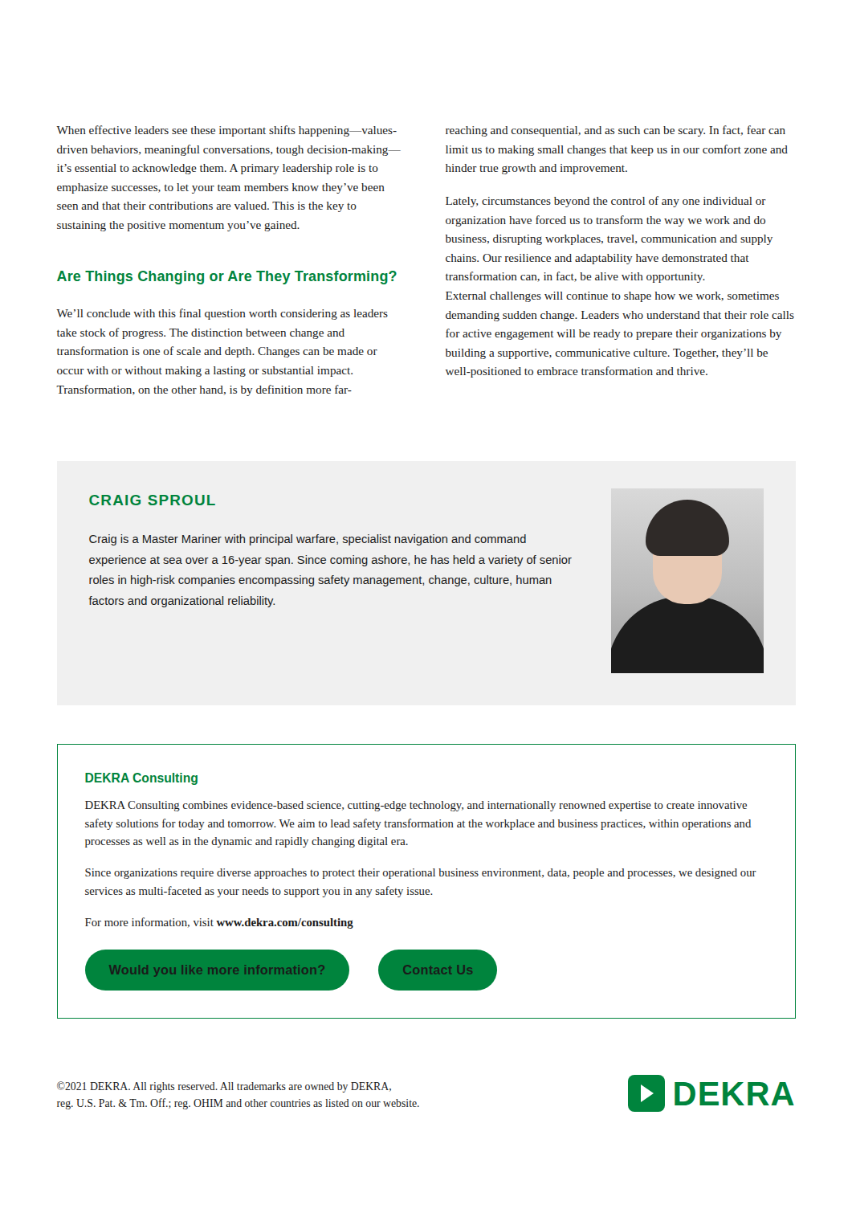When effective leaders see these important shifts happening—values-driven behaviors, meaningful conversations, tough decision-making—it’s essential to acknowledge them. A primary leadership role is to emphasize successes, to let your team members know they’ve been seen and that their contributions are valued. This is the key to sustaining the positive momentum you’ve gained.
Are Things Changing or Are They Transforming?
We’ll conclude with this final question worth considering as leaders take stock of progress. The distinction between change and transformation is one of scale and depth. Changes can be made or occur with or without making a lasting or substantial impact. Transformation, on the other hand, is by definition more far-
reaching and consequential, and as such can be scary. In fact, fear can limit us to making small changes that keep us in our comfort zone and hinder true growth and improvement.
Lately, circumstances beyond the control of any one individual or organization have forced us to transform the way we work and do business, disrupting workplaces, travel, communication and supply chains. Our resilience and adaptability have demonstrated that transformation can, in fact, be alive with opportunity.
External challenges will continue to shape how we work, sometimes demanding sudden change. Leaders who understand that their role calls for active engagement will be ready to prepare their organizations by building a supportive, communicative culture. Together, they’ll be well-positioned to embrace transformation and thrive.
CRAIG SPROUL
Craig is a Master Mariner with principal warfare, specialist navigation and command experience at sea over a 16-year span. Since coming ashore, he has held a variety of senior roles in high-risk companies encompassing safety management, change, culture, human factors and organizational reliability.
DEKRA Consulting
DEKRA Consulting combines evidence-based science, cutting-edge technology, and internationally renowned expertise to create innovative safety solutions for today and tomorrow. We aim to lead safety transformation at the workplace and business practices, within operations and processes as well as in the dynamic and rapidly changing digital era.
Since organizations require diverse approaches to protect their operational business environment, data, people and processes, we designed our services as multi-faceted as your needs to support you in any safety issue.
For more information, visit www.dekra.com/consulting
Would you like more information? Contact Us
©2021 DEKRA. All rights reserved. All trademarks are owned by DEKRA,
reg. U.S. Pat. & Tm. Off.; reg. OHIM and other countries as listed on our website.
DEKRA